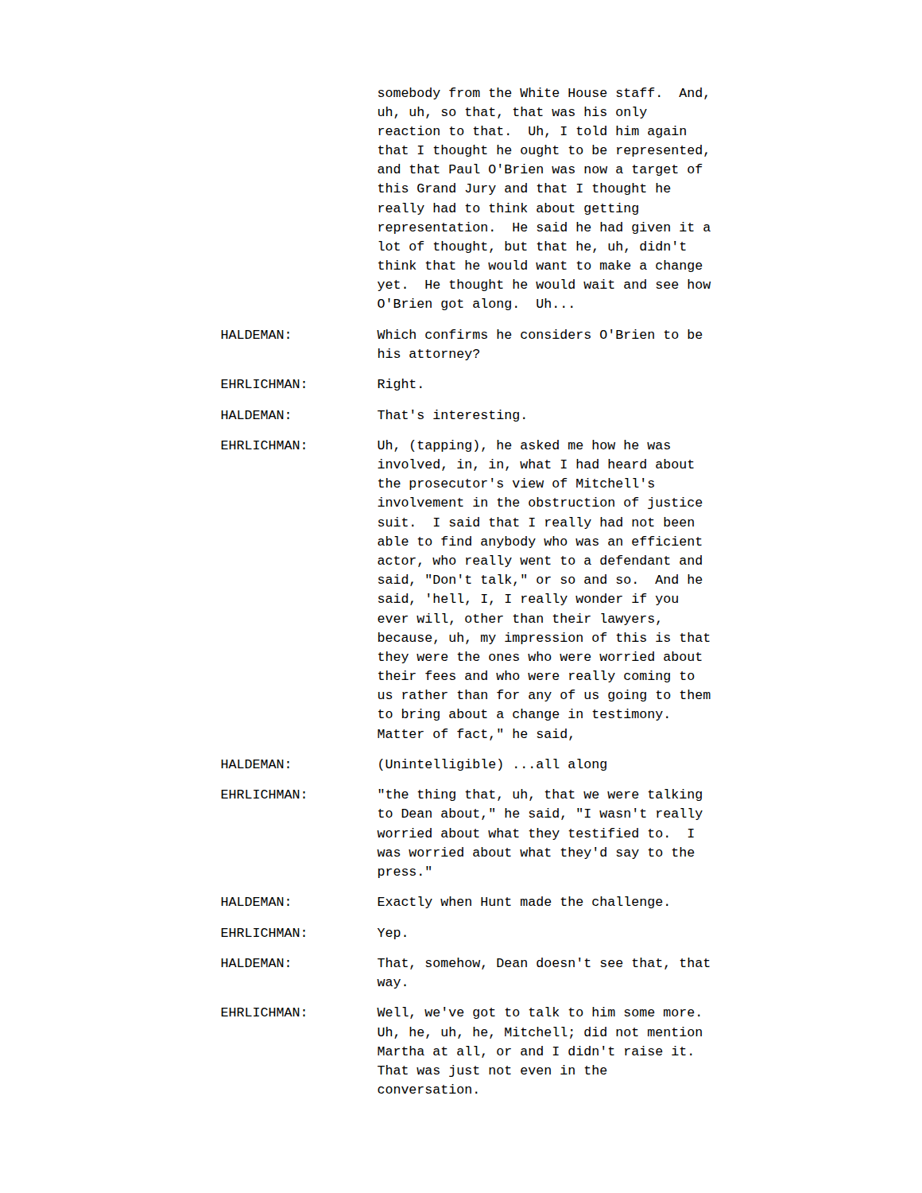| | somebody from the White House staff. And, uh, uh, so that, that was his only reaction to that. Uh, I told him again that I thought he ought to be represented, and that Paul O'Brien was now a target of this Grand Jury and that I thought he really had to think about getting representation. He said he had given it a lot of thought, but that he, uh, didn't think that he would want to make a change yet. He thought he would wait and see how O'Brien got along. Uh... |
| HALDEMAN: | Which confirms he considers O'Brien to be his attorney? |
| EHRLICHMAN: | Right. |
| HALDEMAN: | That's interesting. |
| EHRLICHMAN: | Uh, (tapping), he asked me how he was involved, in, in, what I had heard about the prosecutor's view of Mitchell's involvement in the obstruction of justice suit. I said that I really had not been able to find anybody who was an efficient actor, who really went to a defendant and said, "Don't talk," or so and so. And he said, 'hell, I, I really wonder if you ever will, other than their lawyers, because, uh, my impression of this is that they were the ones who were worried about their fees and who were really coming to us rather than for any of us going to them to bring about a change in testimony. Matter of fact," he said, |
| HALDEMAN: | (Unintelligible) ...all along |
| EHRLICHMAN: | "the thing that, uh, that we were talking to Dean about," he said, "I wasn't really worried about what they testified to. I was worried about what they'd say to the press." |
| HALDEMAN: | Exactly when Hunt made the challenge. |
| EHRLICHMAN: | Yep. |
| HALDEMAN: | That, somehow, Dean doesn't see that, that way. |
| EHRLICHMAN: | Well, we've got to talk to him some more. Uh, he, uh, he, Mitchell; did not mention Martha at all, or and I didn't raise it. That was just not even in the conversation. |